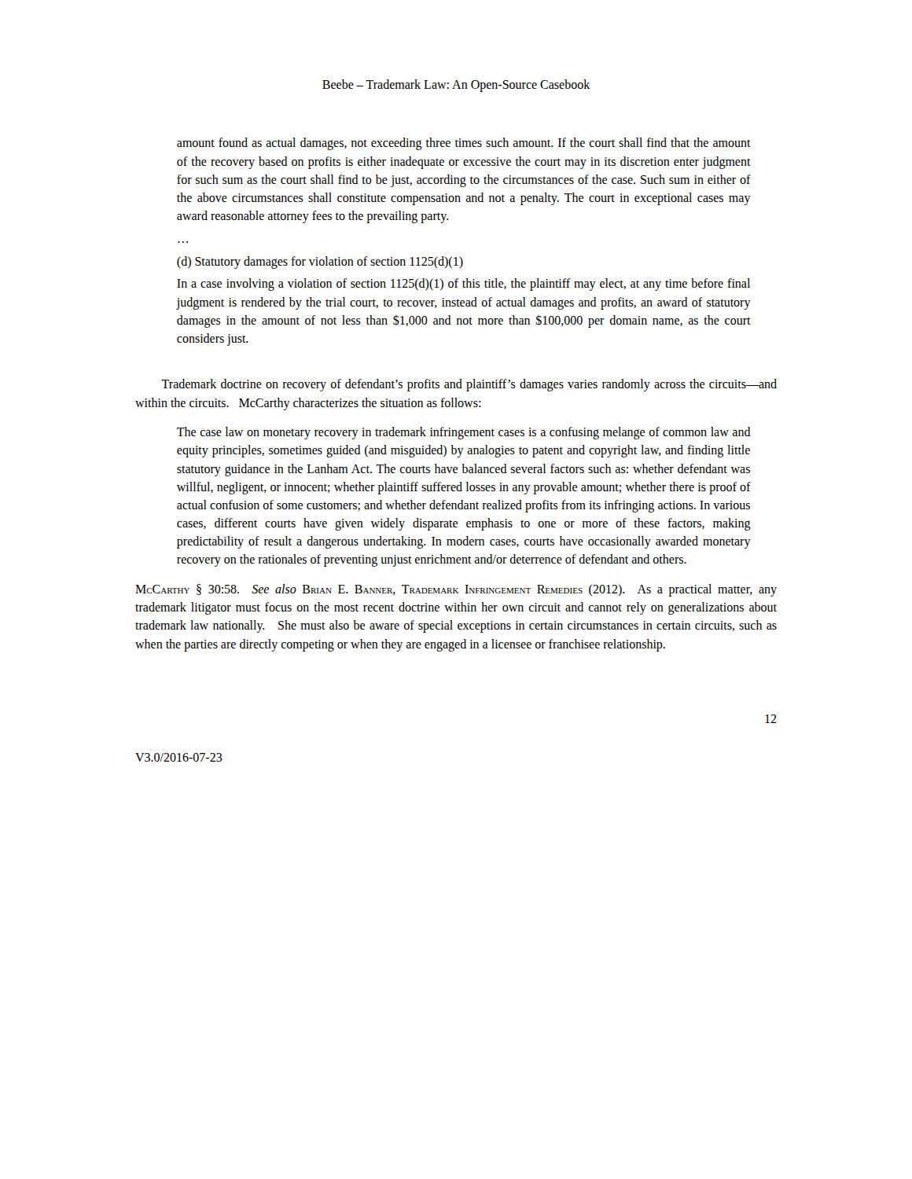Beebe – Trademark Law: An Open-Source Casebook
amount found as actual damages, not exceeding three times such amount. If the court shall find that the amount of the recovery based on profits is either inadequate or excessive the court may in its discretion enter judgment for such sum as the court shall find to be just, according to the circumstances of the case. Such sum in either of the above circumstances shall constitute compensation and not a penalty. The court in exceptional cases may award reasonable attorney fees to the prevailing party.
…
(d) Statutory damages for violation of section 1125(d)(1)
In a case involving a violation of section 1125(d)(1) of this title, the plaintiff may elect, at any time before final judgment is rendered by the trial court, to recover, instead of actual damages and profits, an award of statutory damages in the amount of not less than $1,000 and not more than $100,000 per domain name, as the court considers just.
Trademark doctrine on recovery of defendant’s profits and plaintiff’s damages varies randomly across the circuits—and within the circuits. McCarthy characterizes the situation as follows:
The case law on monetary recovery in trademark infringement cases is a confusing melange of common law and equity principles, sometimes guided (and misguided) by analogies to patent and copyright law, and finding little statutory guidance in the Lanham Act. The courts have balanced several factors such as: whether defendant was willful, negligent, or innocent; whether plaintiff suffered losses in any provable amount; whether there is proof of actual confusion of some customers; and whether defendant realized profits from its infringing actions. In various cases, different courts have given widely disparate emphasis to one or more of these factors, making predictability of result a dangerous undertaking. In modern cases, courts have occasionally awarded monetary recovery on the rationales of preventing unjust enrichment and/or deterrence of defendant and others.
McCarthy § 30:58. See also Brian E. Banner, Trademark Infringement Remedies (2012). As a practical matter, any trademark litigator must focus on the most recent doctrine within her own circuit and cannot rely on generalizations about trademark law nationally. She must also be aware of special exceptions in certain circumstances in certain circuits, such as when the parties are directly competing or when they are engaged in a licensee or franchisee relationship.
12
V3.0/2016-07-23